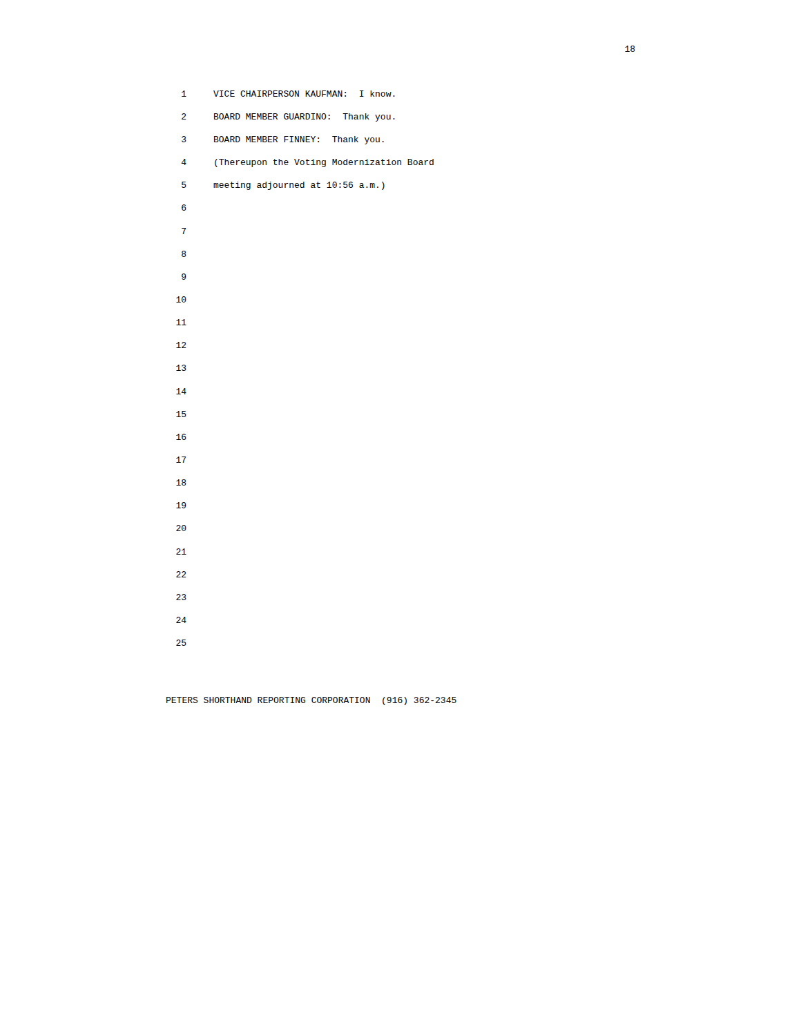18
| 1 | VICE CHAIRPERSON KAUFMAN: I know. |
| 2 | BOARD MEMBER GUARDINO: Thank you. |
| 3 | BOARD MEMBER FINNEY: Thank you. |
| 4 | (Thereupon the Voting Modernization Board |
| 5 | meeting adjourned at 10:56 a.m.) |
| 6 | |
| 7 | |
| 8 | |
| 9 | |
| 10 | |
| 11 | |
| 12 | |
| 13 | |
| 14 | |
| 15 | |
| 16 | |
| 17 | |
| 18 | |
| 19 | |
| 20 | |
| 21 | |
| 22 | |
| 23 | |
| 24 | |
| 25 | |
PETERS SHORTHAND REPORTING CORPORATION (916) 362-2345